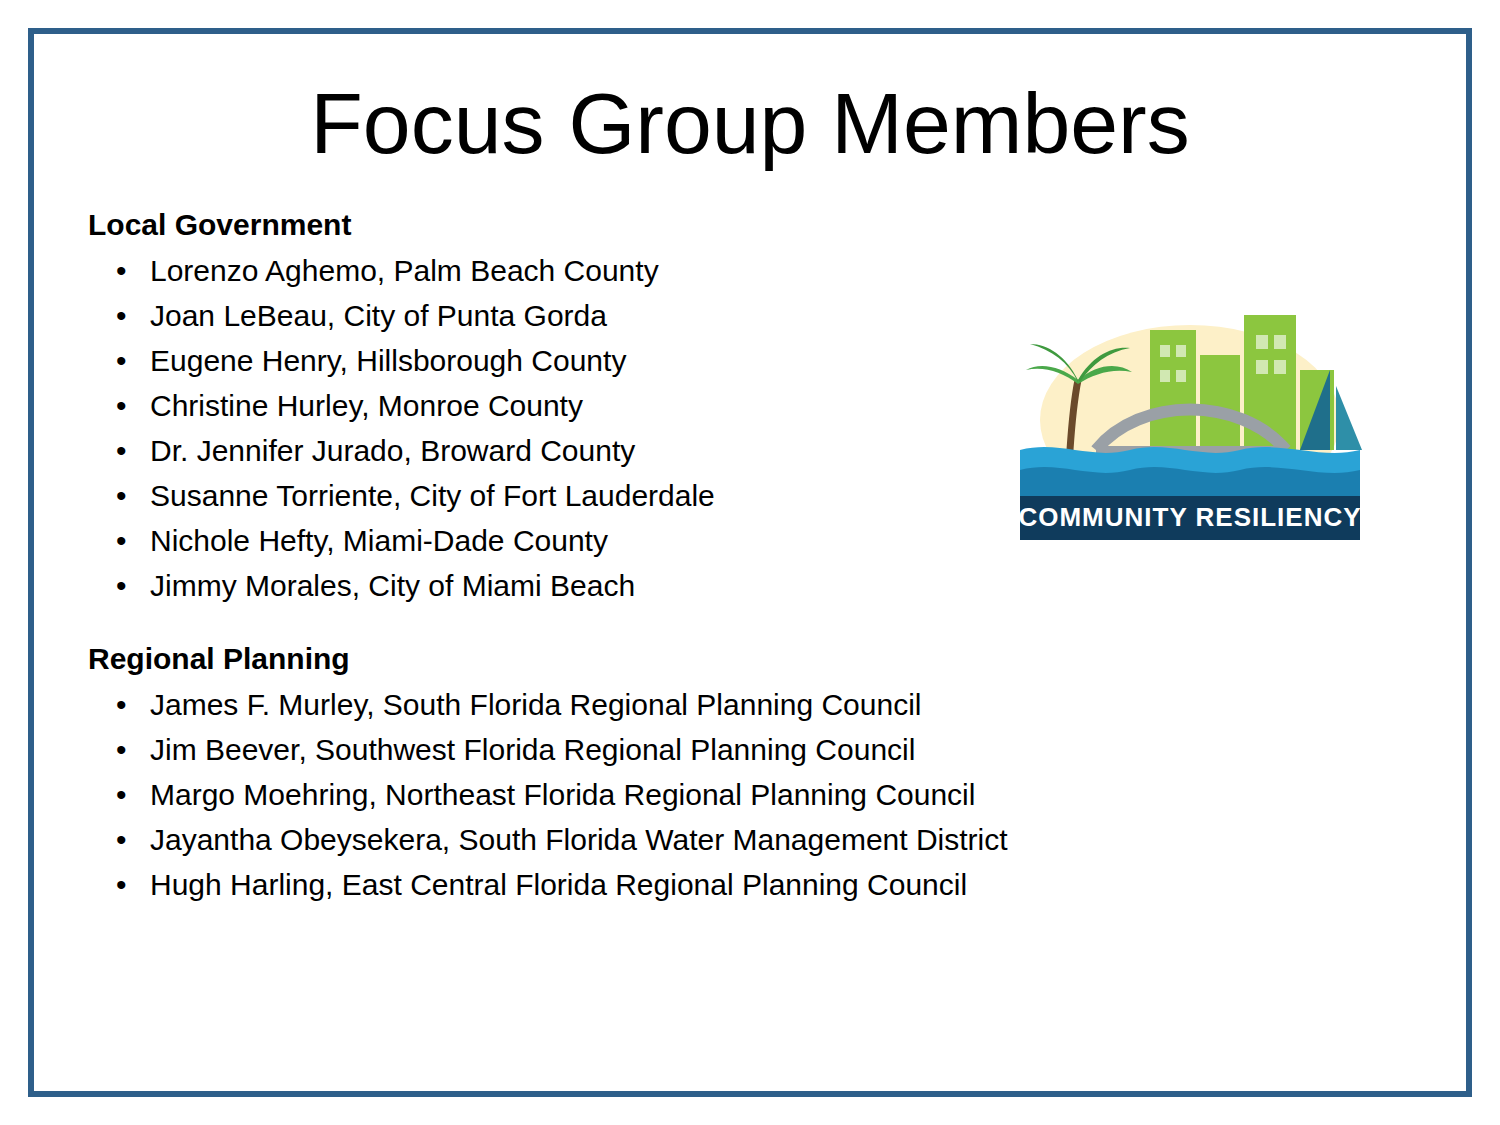Community Resiliency COMMUNITY RESILIENCY
Focus Group Members
Local Government
Lorenzo Aghemo, Palm Beach County
Joan LeBeau, City of Punta Gorda
Eugene Henry, Hillsborough County
Christine Hurley, Monroe County
Dr. Jennifer Jurado, Broward County
Susanne Torriente, City of Fort Lauderdale
Nichole Hefty, Miami-Dade County
Jimmy Morales, City of Miami Beach
Regional Planning
James F. Murley, South Florida Regional Planning Council
Jim Beever, Southwest Florida Regional Planning Council
Margo Moehring, Northeast Florida Regional Planning Council
Jayantha Obeysekera, South Florida Water Management District
Hugh Harling, East Central Florida Regional Planning Council